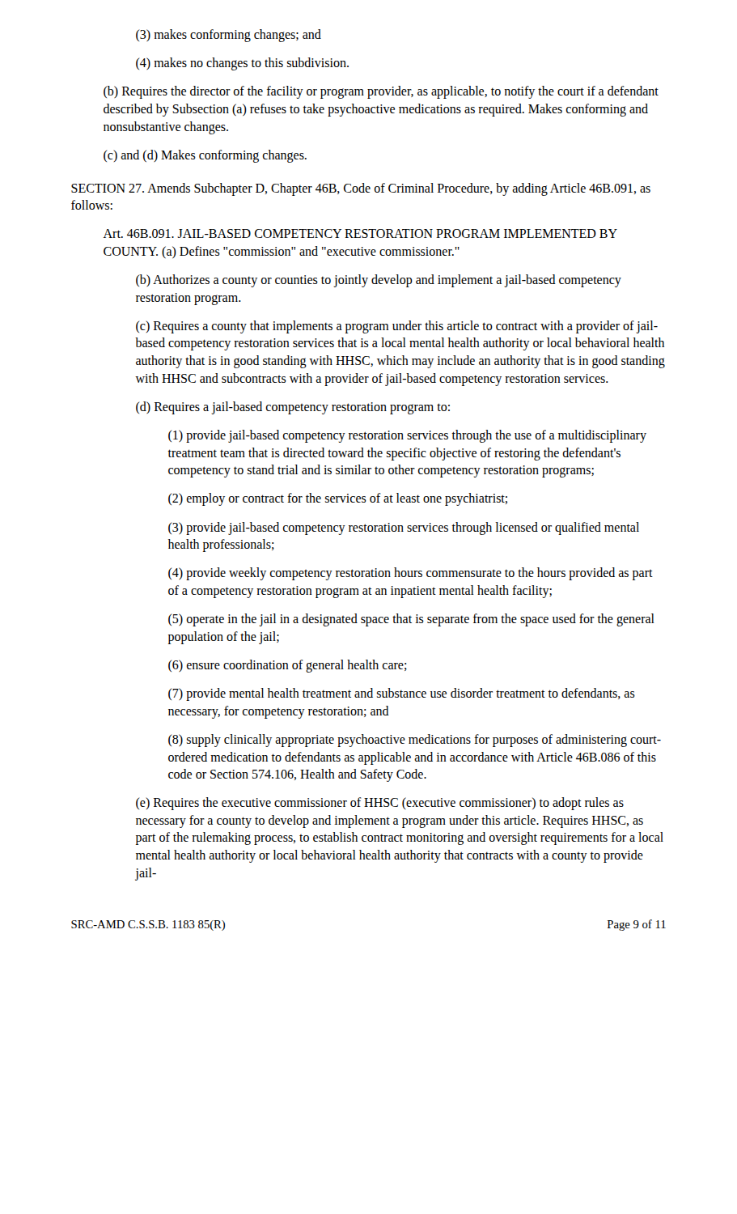(3) makes conforming changes; and
(4) makes no changes to this subdivision.
(b) Requires the director of the facility or program provider, as applicable, to notify the court if a defendant described by Subsection (a) refuses to take psychoactive medications as required. Makes conforming and nonsubstantive changes.
(c) and (d) Makes conforming changes.
SECTION 27. Amends Subchapter D, Chapter 46B, Code of Criminal Procedure, by adding Article 46B.091, as follows:
Art. 46B.091. JAIL-BASED COMPETENCY RESTORATION PROGRAM IMPLEMENTED BY COUNTY. (a) Defines "commission" and "executive commissioner."
(b) Authorizes a county or counties to jointly develop and implement a jail-based competency restoration program.
(c) Requires a county that implements a program under this article to contract with a provider of jail-based competency restoration services that is a local mental health authority or local behavioral health authority that is in good standing with HHSC, which may include an authority that is in good standing with HHSC and subcontracts with a provider of jail-based competency restoration services.
(d) Requires a jail-based competency restoration program to:
(1) provide jail-based competency restoration services through the use of a multidisciplinary treatment team that is directed toward the specific objective of restoring the defendant's competency to stand trial and is similar to other competency restoration programs;
(2) employ or contract for the services of at least one psychiatrist;
(3) provide jail-based competency restoration services through licensed or qualified mental health professionals;
(4) provide weekly competency restoration hours commensurate to the hours provided as part of a competency restoration program at an inpatient mental health facility;
(5) operate in the jail in a designated space that is separate from the space used for the general population of the jail;
(6) ensure coordination of general health care;
(7) provide mental health treatment and substance use disorder treatment to defendants, as necessary, for competency restoration; and
(8) supply clinically appropriate psychoactive medications for purposes of administering court-ordered medication to defendants as applicable and in accordance with Article 46B.086 of this code or Section 574.106, Health and Safety Code.
(e) Requires the executive commissioner of HHSC (executive commissioner) to adopt rules as necessary for a county to develop and implement a program under this article. Requires HHSC, as part of the rulemaking process, to establish contract monitoring and oversight requirements for a local mental health authority or local behavioral health authority that contracts with a county to provide jail-
SRC-AMD C.S.S.B. 1183 85(R) Page 9 of 11